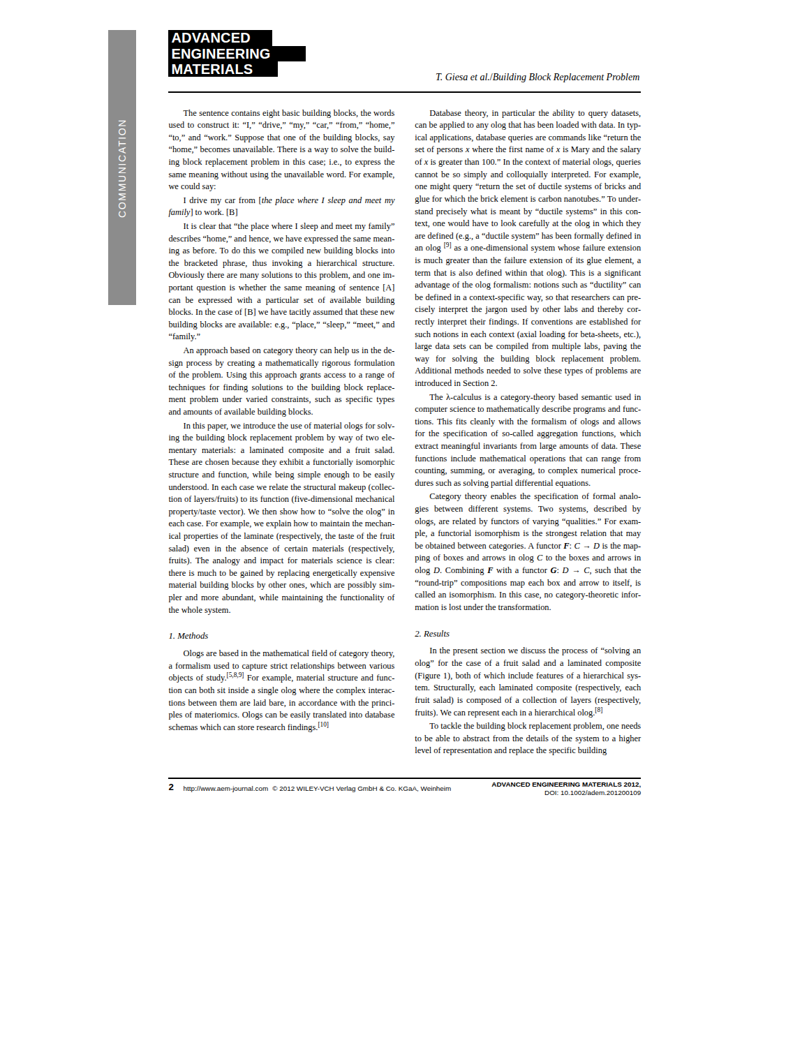COMMUNICATION
ADVANCED ENGINEERING MATERIALS
T. Giesa et al./Building Block Replacement Problem
The sentence contains eight basic building blocks, the words used to construct it: “I,” “drive,” “my,” “car,” “from,” “home,” “to,” and “work.” Suppose that one of the building blocks, say “home,” becomes unavailable. There is a way to solve the building block replacement problem in this case; i.e., to express the same meaning without using the unavailable word. For example, we could say:
I drive my car from [the place where I sleep and meet my family] to work. [B]
It is clear that “the place where I sleep and meet my family” describes “home,” and hence, we have expressed the same meaning as before. To do this we compiled new building blocks into the bracketed phrase, thus invoking a hierarchical structure. Obviously there are many solutions to this problem, and one important question is whether the same meaning of sentence [A] can be expressed with a particular set of available building blocks. In the case of [B] we have tacitly assumed that these new building blocks are available: e.g., “place,” “sleep,” “meet,” and “family.”
An approach based on category theory can help us in the design process by creating a mathematically rigorous formulation of the problem. Using this approach grants access to a range of techniques for finding solutions to the building block replacement problem under varied constraints, such as specific types and amounts of available building blocks.
In this paper, we introduce the use of material ologs for solving the building block replacement problem by way of two elementary materials: a laminated composite and a fruit salad. These are chosen because they exhibit a functorially isomorphic structure and function, while being simple enough to be easily understood. In each case we relate the structural makeup (collection of layers/fruits) to its function (five-dimensional mechanical property/taste vector). We then show how to “solve the olog” in each case. For example, we explain how to maintain the mechanical properties of the laminate (respectively, the taste of the fruit salad) even in the absence of certain materials (respectively, fruits). The analogy and impact for materials science is clear: there is much to be gained by replacing energetically expensive material building blocks by other ones, which are possibly simpler and more abundant, while maintaining the functionality of the whole system.
1. Methods
Ologs are based in the mathematical field of category theory, a formalism used to capture strict relationships between various objects of study.[5,8,9] For example, material structure and function can both sit inside a single olog where the complex interactions between them are laid bare, in accordance with the principles of materiomics. Ologs can be easily translated into database schemas which can store research findings.[10]
Database theory, in particular the ability to query datasets, can be applied to any olog that has been loaded with data. In typical applications, database queries are commands like “return the set of persons x where the first name of x is Mary and the salary of x is greater than 100.” In the context of material ologs, queries cannot be so simply and colloquially interpreted. For example, one might query “return the set of ductile systems of bricks and glue for which the brick element is carbon nanotubes.” To understand precisely what is meant by “ductile systems” in this context, one would have to look carefully at the olog in which they are defined (e.g., a “ductile system” has been formally defined in an olog [9] as a one-dimensional system whose failure extension is much greater than the failure extension of its glue element, a term that is also defined within that olog). This is a significant advantage of the olog formalism: notions such as “ductility” can be defined in a context-specific way, so that researchers can precisely interpret the jargon used by other labs and thereby correctly interpret their findings. If conventions are established for such notions in each context (axial loading for beta-sheets, etc.), large data sets can be compiled from multiple labs, paving the way for solving the building block replacement problem. Additional methods needed to solve these types of problems are introduced in Section 2.
The λ-calculus is a category-theory based semantic used in computer science to mathematically describe programs and functions. This fits cleanly with the formalism of ologs and allows for the specification of so-called aggregation functions, which extract meaningful invariants from large amounts of data. These functions include mathematical operations that can range from counting, summing, or averaging, to complex numerical procedures such as solving partial differential equations.
Category theory enables the specification of formal analogies between different systems. Two systems, described by ologs, are related by functors of varying “qualities.” For example, a functorial isomorphism is the strongest relation that may be obtained between categories. A functor F: C → D is the mapping of boxes and arrows in olog C to the boxes and arrows in olog D. Combining F with a functor G: D → C, such that the “round-trip” compositions map each box and arrow to itself, is called an isomorphism. In this case, no category-theoretic information is lost under the transformation.
2. Results
In the present section we discuss the process of “solving an olog” for the case of a fruit salad and a laminated composite (Figure 1), both of which include features of a hierarchical system. Structurally, each laminated composite (respectively, each fruit salad) is composed of a collection of layers (respectively, fruits). We can represent each in a hierarchical olog.[8]
To tackle the building block replacement problem, one needs to be able to abstract from the details of the system to a higher level of representation and replace the specific building
2
http://www.aem-journal.com
© 2012 WILEY-VCH Verlag GmbH & Co. KGaA, Weinheim
ADVANCED ENGINEERING MATERIALS 2012,
DOI: 10.1002/adem.201200109